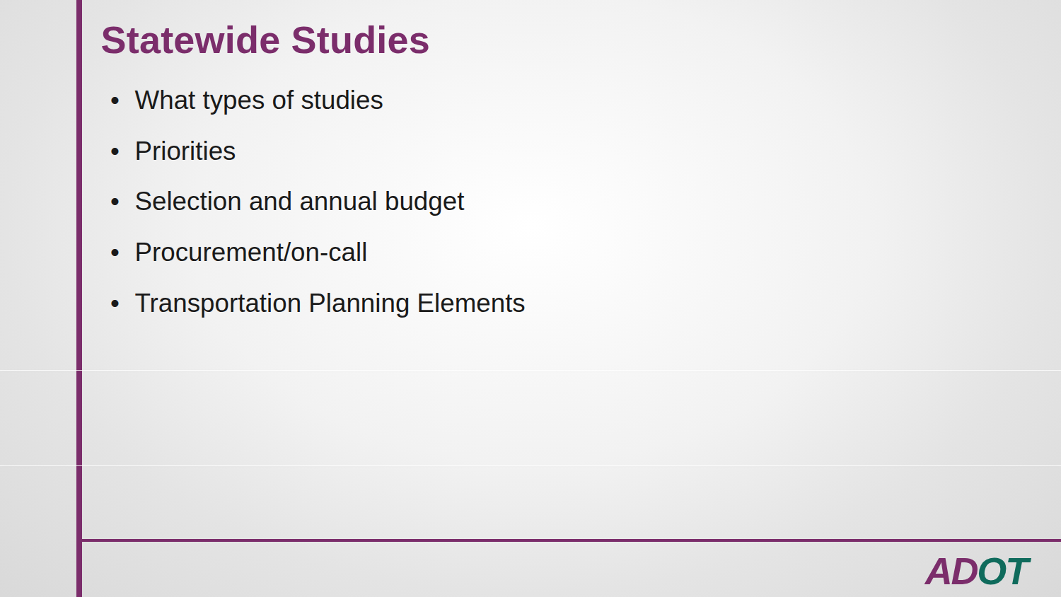Statewide Studies
What types of studies
Priorities
Selection and annual budget
Procurement/on-call
Transportation Planning Elements
ADOT